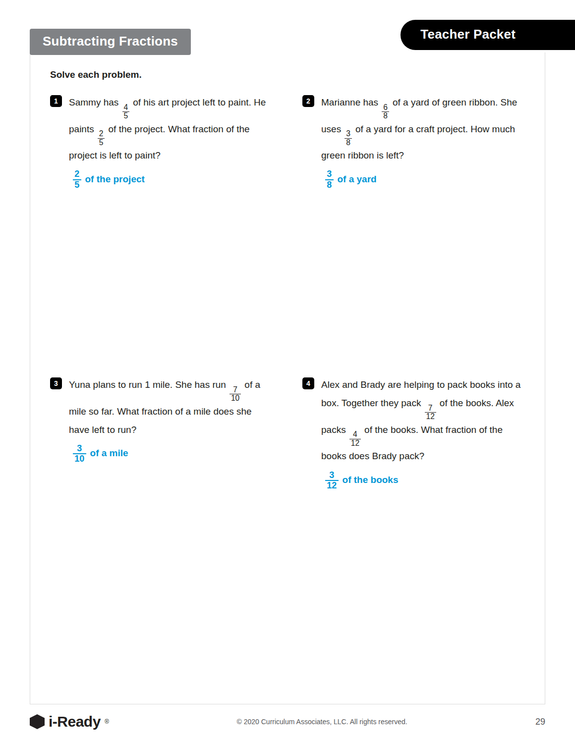Subtracting Fractions
Teacher Packet
Solve each problem.
1
Sammy has 45 of his art project left to paint. He paints 25 of the project. What fraction of the project is left to paint?
25 of the project
2
Marianne has 68 of a yard of green ribbon. She uses 38 of a yard for a craft project. How much green ribbon is left?
38 of a yard
3
Yuna plans to run 1 mile. She has run 710 of a mile so far. What fraction of a mile does she have left to run?
310 of a mile
4
Alex and Brady are helping to pack books into a box. Together they pack 712 of the books. Alex packs 412 of the books. What fraction of the books does Brady pack?
312 of the books
i-Ready®
© 2020 Curriculum Associates, LLC. All rights reserved.
29